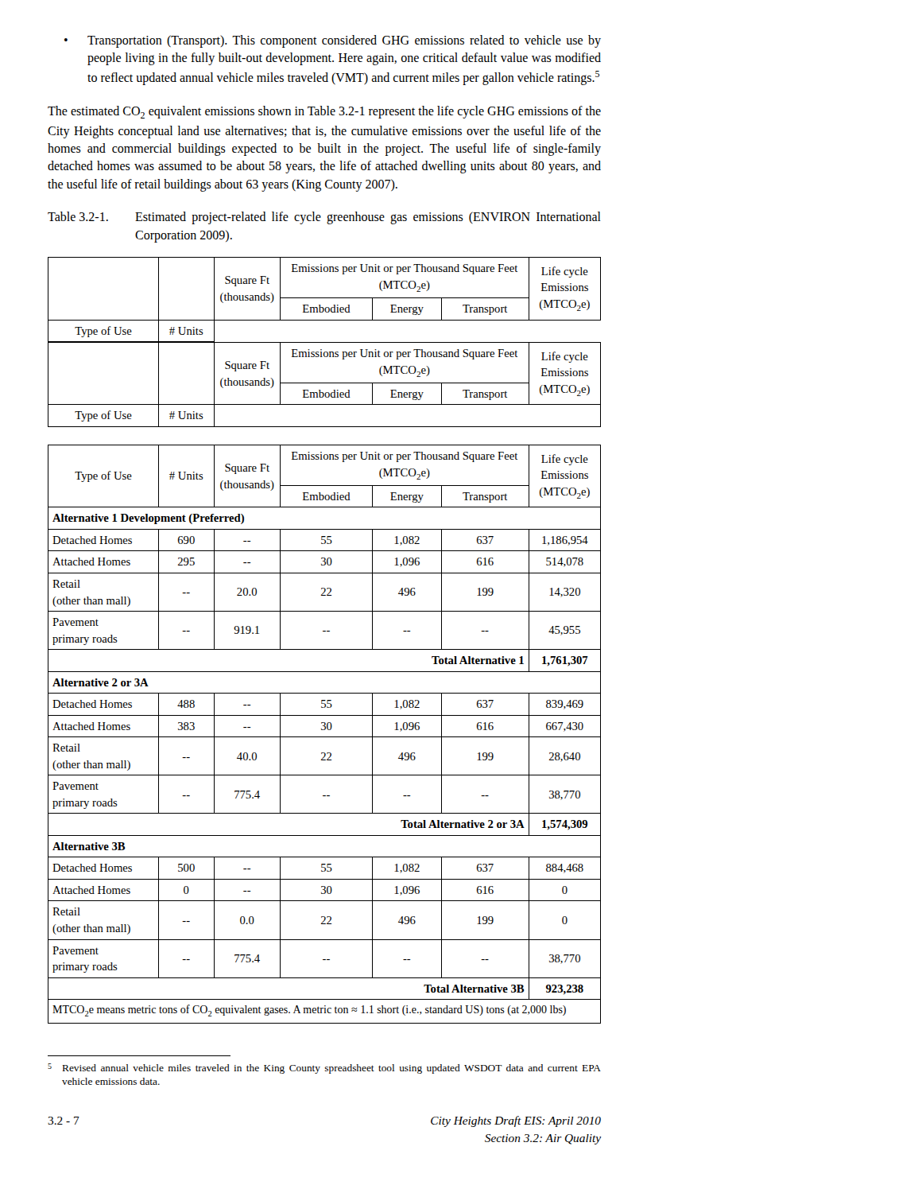•
Transportation (Transport). This component considered GHG emissions related to vehicle use by people living in the fully built-out development. Here again, one critical default value was modified to reflect updated annual vehicle miles traveled (VMT) and current miles per gallon vehicle ratings.5
The estimated CO2 equivalent emissions shown in Table 3.2-1 represent the life cycle GHG emissions of the City Heights conceptual land use alternatives; that is, the cumulative emissions over the useful life of the homes and commercial buildings expected to be built in the project. The useful life of single-family detached homes was assumed to be about 58 years, the life of attached dwelling units about 80 years, and the useful life of retail buildings about 63 years (King County 2007).
Table 3.2-1.
Estimated project-related life cycle greenhouse gas emissions (ENVIRON International Corporation 2009).
| | | Square Ft (thousands) | Emissions per Unit or per Thousand Square Feet (MTCO 2 e) | Life cycle Emissions (MTCO 2 e) |
| --- | --- | --- | --- | --- |
| Embodied | Energy | Transport |
| Type of Use | # Units | |
| | | Square Ft (thousands) | Emissions per Unit or per Thousand Square Feet (MTCO 2 e) | Life cycle Emissions (MTCO 2 e) |
| --- | --- | --- | --- | --- |
| Embodied | Energy | Transport |
| Type of Use | # Units | |
| Type of Use | # Units | Square Ft (thousands) | Emissions per Unit or per Thousand Square Feet (MTCO 2 e) | Life cycle Emissions (MTCO 2 e) |
| --- | --- | --- | --- | --- |
| Embodied | Energy | Transport |
| Alternative 1 Development (Preferred) |
| Detached Homes | 690 | -- | 55 | 1,082 | 637 | 1,186,954 |
| Attached Homes | 295 | -- | 30 | 1,096 | 616 | 514,078 |
| Retail (other than mall) | -- | 20.0 | 22 | 496 | 199 | 14,320 |
| Pavement primary roads | -- | 919.1 | -- | -- | -- | 45,955 |
| Total Alternative 1 | 1,761,307 |
| Alternative 2 or 3A |
| Detached Homes | 488 | -- | 55 | 1,082 | 637 | 839,469 |
| Attached Homes | 383 | -- | 30 | 1,096 | 616 | 667,430 |
| Retail (other than mall) | -- | 40.0 | 22 | 496 | 199 | 28,640 |
| Pavement primary roads | -- | 775.4 | -- | -- | -- | 38,770 |
| Total Alternative 2 or 3A | 1,574,309 |
| Alternative 3B |
| Detached Homes | 500 | -- | 55 | 1,082 | 637 | 884,468 |
| Attached Homes | 0 | -- | 30 | 1,096 | 616 | 0 |
| Retail (other than mall) | -- | 0.0 | 22 | 496 | 199 | 0 |
| Pavement primary roads | -- | 775.4 | -- | -- | -- | 38,770 |
| Total Alternative 3B | 923,238 |
| MTCO 2 e means metric tons of CO 2 equivalent gases. A metric ton ≈ 1.1 short (i.e., standard US) tons (at 2,000 lbs) |
5
Revised annual vehicle miles traveled in the King County spreadsheet tool using updated WSDOT data and current EPA vehicle emissions data.
3.2 - 7
City Heights Draft EIS: April 2010
Section 3.2: Air Quality